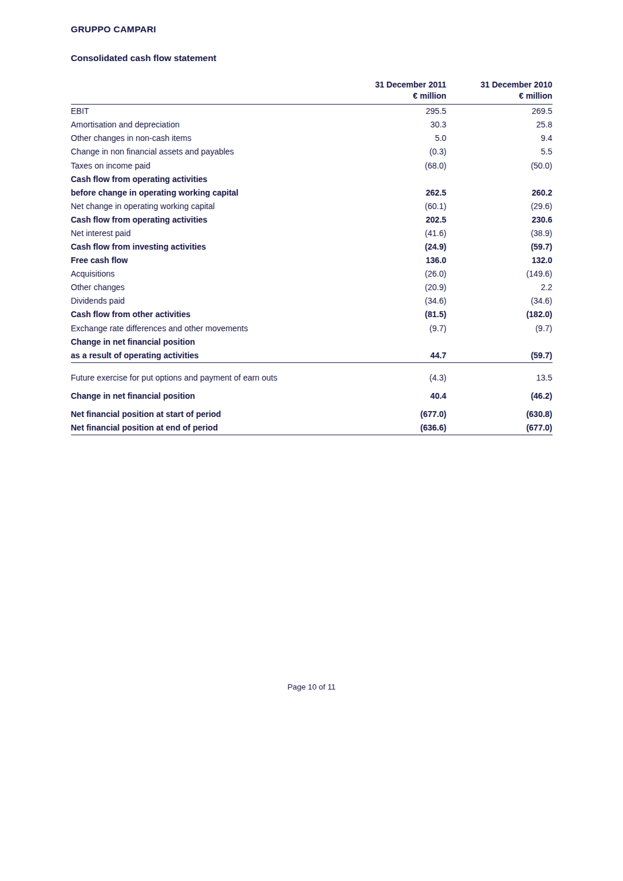GRUPPO CAMPARI
Consolidated cash flow statement
| | 31 December 2011 | 31 December 2010 |
| --- | --- | --- |
| | € million | € million |
| EBIT | 295.5 | 269.5 |
| Amortisation and depreciation | 30.3 | 25.8 |
| Other changes in non-cash items | 5.0 | 9.4 |
| Change in non financial assets and payables | (0.3) | 5.5 |
| Taxes on income paid | (68.0) | (50.0) |
| Cash flow from operating activities | | |
| before change in operating working capital | 262.5 | 260.2 |
| Net change in operating working capital | (60.1) | (29.6) |
| Cash flow from operating activities | 202.5 | 230.6 |
| Net interest paid | (41.6) | (38.9) |
| Cash flow from investing activities | (24.9) | (59.7) |
| Free cash flow | 136.0 | 132.0 |
| Acquisitions | (26.0) | (149.6) |
| Other changes | (20.9) | 2.2 |
| Dividends paid | (34.6) | (34.6) |
| Cash flow from other activities | (81.5) | (182.0) |
| Exchange rate differences and other movements | (9.7) | (9.7) |
| Change in net financial position | | |
| as a result of operating activities | 44.7 | (59.7) |
| Future exercise for put options and payment of earn outs | (4.3) | 13.5 |
| Change in net financial position | 40.4 | (46.2) |
| Net financial position at start of period | (677.0) | (630.8) |
| Net financial position at end of period | (636.6) | (677.0) |
Page 10 of 11